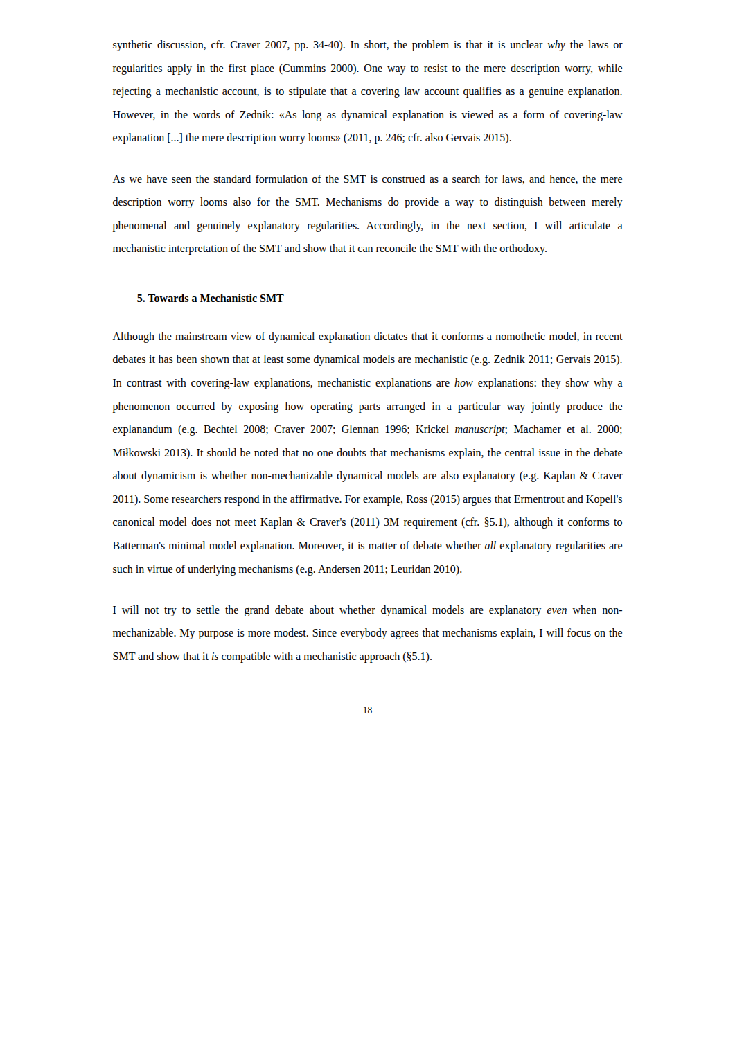synthetic discussion, cfr. Craver 2007, pp. 34-40). In short, the problem is that it is unclear why the laws or regularities apply in the first place (Cummins 2000). One way to resist to the mere description worry, while rejecting a mechanistic account, is to stipulate that a covering law account qualifies as a genuine explanation. However, in the words of Zednik: «As long as dynamical explanation is viewed as a form of covering-law explanation [...] the mere description worry looms» (2011, p. 246; cfr. also Gervais 2015).
As we have seen the standard formulation of the SMT is construed as a search for laws, and hence, the mere description worry looms also for the SMT. Mechanisms do provide a way to distinguish between merely phenomenal and genuinely explanatory regularities. Accordingly, in the next section, I will articulate a mechanistic interpretation of the SMT and show that it can reconcile the SMT with the orthodoxy.
5. Towards a Mechanistic SMT
Although the mainstream view of dynamical explanation dictates that it conforms a nomothetic model, in recent debates it has been shown that at least some dynamical models are mechanistic (e.g. Zednik 2011; Gervais 2015). In contrast with covering-law explanations, mechanistic explanations are how explanations: they show why a phenomenon occurred by exposing how operating parts arranged in a particular way jointly produce the explanandum (e.g. Bechtel 2008; Craver 2007; Glennan 1996; Krickel manuscript; Machamer et al. 2000; Miłkowski 2013). It should be noted that no one doubts that mechanisms explain, the central issue in the debate about dynamicism is whether non-mechanizable dynamical models are also explanatory (e.g. Kaplan & Craver 2011). Some researchers respond in the affirmative. For example, Ross (2015) argues that Ermentrout and Kopell's canonical model does not meet Kaplan & Craver's (2011) 3M requirement (cfr. §5.1), although it conforms to Batterman's minimal model explanation. Moreover, it is matter of debate whether all explanatory regularities are such in virtue of underlying mechanisms (e.g. Andersen 2011; Leuridan 2010).
I will not try to settle the grand debate about whether dynamical models are explanatory even when non-mechanizable. My purpose is more modest. Since everybody agrees that mechanisms explain, I will focus on the SMT and show that it is compatible with a mechanistic approach (§5.1).
18